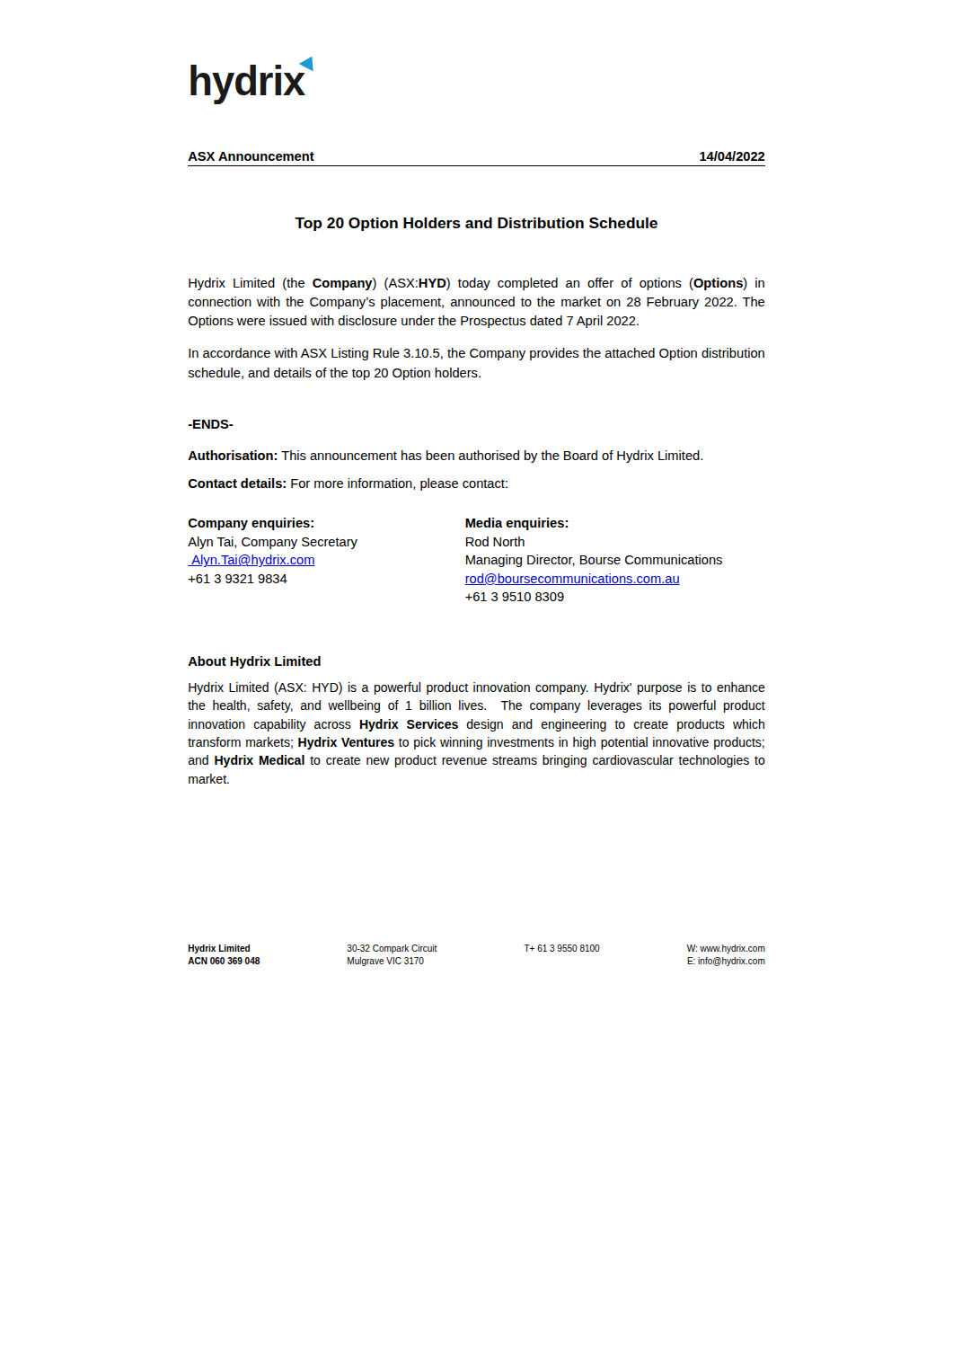hydrix
ASX Announcement
14/04/2022
Top 20 Option Holders and Distribution Schedule
Hydrix Limited (the Company) (ASX:HYD) today completed an offer of options (Options) in connection with the Company’s placement, announced to the market on 28 February 2022. The Options were issued with disclosure under the Prospectus dated 7 April 2022.
In accordance with ASX Listing Rule 3.10.5, the Company provides the attached Option distribution schedule, and details of the top 20 Option holders.
-ENDS-
Authorisation: This announcement has been authorised by the Board of Hydrix Limited.
Contact details: For more information, please contact:
| Company enquiries: | Media enquiries: |
| Alyn Tai, Company Secretary | Rod North |
| Alyn.Tai@hydrix.com | Managing Director, Bourse Communications |
| +61 3 9321 9834 | rod@boursecommunications.com.au +61 3 9510 8309 |
About Hydrix Limited
Hydrix Limited (ASX: HYD) is a powerful product innovation company. Hydrix' purpose is to enhance the health, safety, and wellbeing of 1 billion lives. The company leverages its powerful product innovation capability across Hydrix Services design and engineering to create products which transform markets; Hydrix Ventures to pick winning investments in high potential innovative products; and Hydrix Medical to create new product revenue streams bringing cardiovascular technologies to market.
Hydrix Limited
ACN 060 369 048
30-32 Compark Circuit
Mulgrave VIC 3170
T+ 61 3 9550 8100
W: www.hydrix.com
E: info@hydrix.com